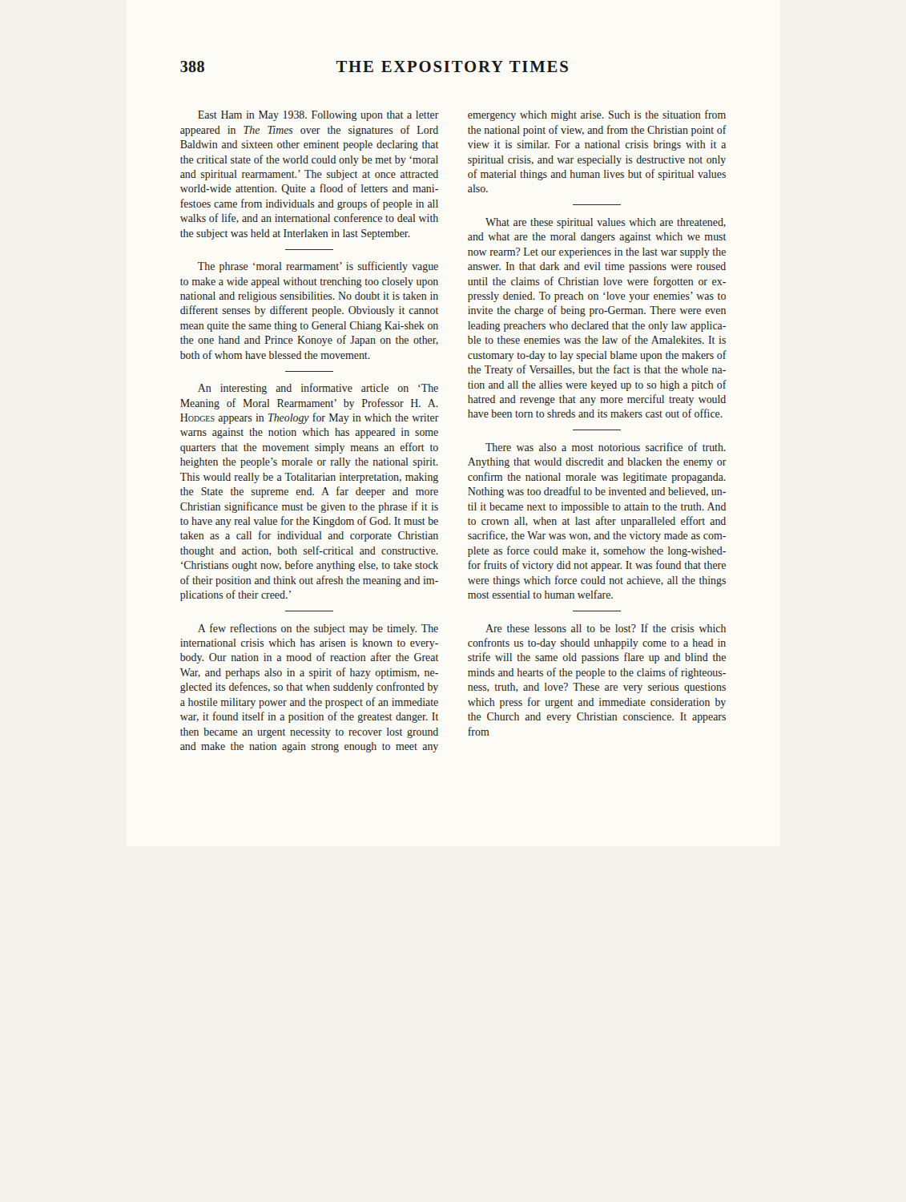388
The Expository Times
East Ham in May 1938. Following upon that a letter appeared in The Times over the signatures of Lord Baldwin and sixteen other eminent people declaring that the critical state of the world could only be met by ‘moral and spiritual rearmament.’ The subject at once attracted world-wide attention. Quite a flood of letters and manifestoes came from individuals and groups of people in all walks of life, and an international conference to deal with the subject was held at Interlaken in last September.
The phrase ‘moral rearmament’ is sufficiently vague to make a wide appeal without trenching too closely upon national and religious sensibilities. No doubt it is taken in different senses by different people. Obviously it cannot mean quite the same thing to General Chiang Kai-shek on the one hand and Prince Konoye of Japan on the other, both of whom have blessed the movement.
An interesting and informative article on ‘The Meaning of Moral Rearmament’ by Professor H. A. Hodges appears in Theology for May in which the writer warns against the notion which has appeared in some quarters that the movement simply means an effort to heighten the people’s morale or rally the national spirit. This would really be a Totalitarian interpretation, making the State the supreme end. A far deeper and more Christian significance must be given to the phrase if it is to have any real value for the Kingdom of God. It must be taken as a call for individual and corporate Christian thought and action, both self-critical and constructive. ‘Christians ought now, before anything else, to take stock of their position and think out afresh the meaning and implications of their creed.’
A few reflections on the subject may be timely. The international crisis which has arisen is known to everybody. Our nation in a mood of reaction after the Great War, and perhaps also in a spirit of hazy optimism, neglected its defences, so that when suddenly confronted by a hostile military power and the prospect of an immediate war, it found itself in a position of the greatest danger. It then became an urgent necessity to recover lost ground and make the nation again strong enough to meet any emergency which might arise. Such is the situation from the national point of view, and from the Christian point of view it is similar. For a national crisis brings with it a spiritual crisis, and war especially is destructive not only of material things and human lives but of spiritual values also.
What are these spiritual values which are threatened, and what are the moral dangers against which we must now rearm? Let our experiences in the last war supply the answer. In that dark and evil time passions were roused until the claims of Christian love were forgotten or expressly denied. To preach on ‘love your enemies’ was to invite the charge of being pro-German. There were even leading preachers who declared that the only law applicable to these enemies was the law of the Amalekites. It is customary to-day to lay special blame upon the makers of the Treaty of Versailles, but the fact is that the whole nation and all the allies were keyed up to so high a pitch of hatred and revenge that any more merciful treaty would have been torn to shreds and its makers cast out of office.
There was also a most notorious sacrifice of truth. Anything that would discredit and blacken the enemy or confirm the national morale was legitimate propaganda. Nothing was too dreadful to be invented and believed, until it became next to impossible to attain to the truth. And to crown all, when at last after unparalleled effort and sacrifice, the War was won, and the victory made as complete as force could make it, somehow the long-wished-for fruits of victory did not appear. It was found that there were things which force could not achieve, all the things most essential to human welfare.
Are these lessons all to be lost? If the crisis which confronts us to-day should unhappily come to a head in strife will the same old passions flare up and blind the minds and hearts of the people to the claims of righteousness, truth, and love? These are very serious questions which press for urgent and immediate consideration by the Church and every Christian conscience. It appears from